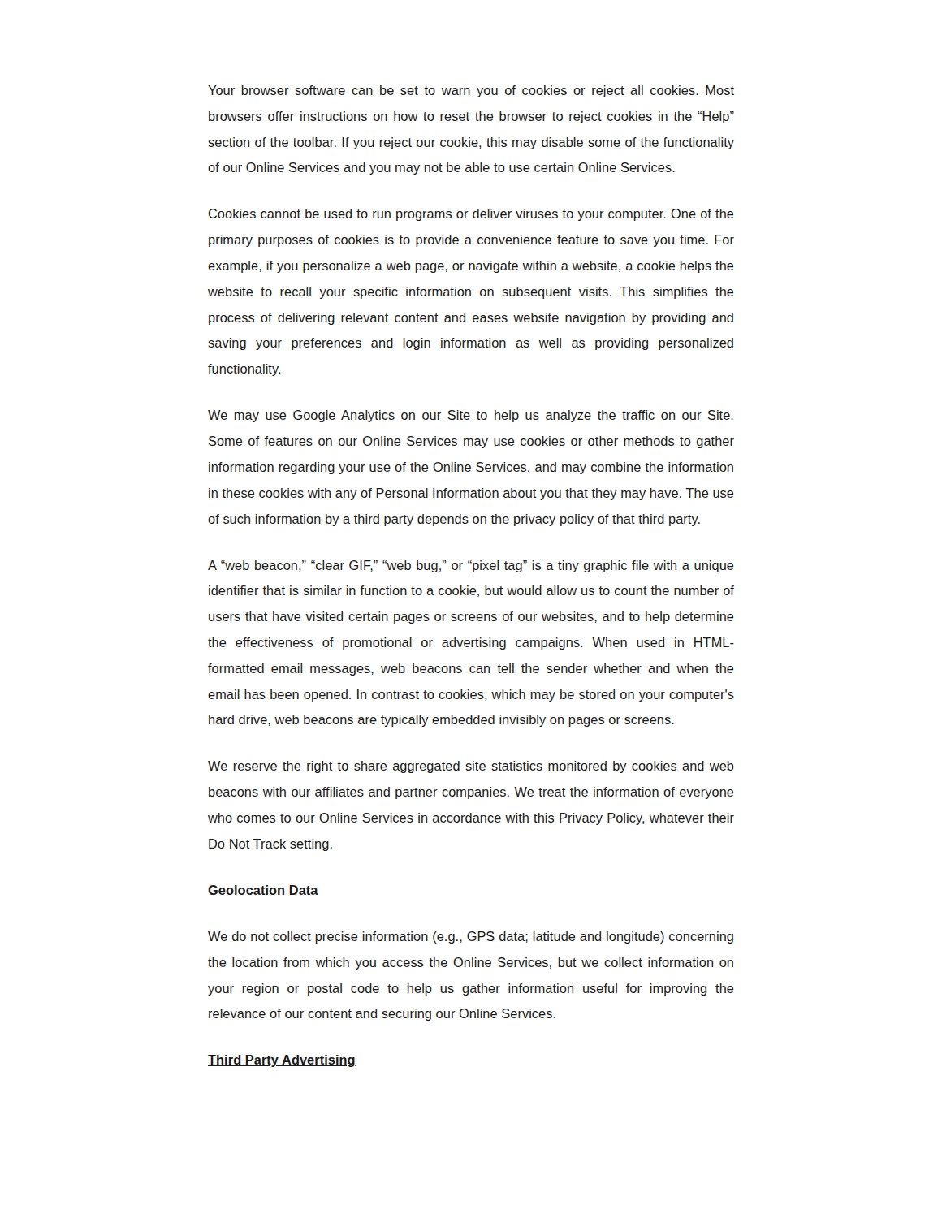Your browser software can be set to warn you of cookies or reject all cookies. Most browsers offer instructions on how to reset the browser to reject cookies in the “Help” section of the toolbar. If you reject our cookie, this may disable some of the functionality of our Online Services and you may not be able to use certain Online Services.
Cookies cannot be used to run programs or deliver viruses to your computer. One of the primary purposes of cookies is to provide a convenience feature to save you time. For example, if you personalize a web page, or navigate within a website, a cookie helps the website to recall your specific information on subsequent visits. This simplifies the process of delivering relevant content and eases website navigation by providing and saving your preferences and login information as well as providing personalized functionality.
We may use Google Analytics on our Site to help us analyze the traffic on our Site. Some of features on our Online Services may use cookies or other methods to gather information regarding your use of the Online Services, and may combine the information in these cookies with any of Personal Information about you that they may have. The use of such information by a third party depends on the privacy policy of that third party.
A “web beacon,” “clear GIF,” “web bug,” or “pixel tag” is a tiny graphic file with a unique identifier that is similar in function to a cookie, but would allow us to count the number of users that have visited certain pages or screens of our websites, and to help determine the effectiveness of promotional or advertising campaigns. When used in HTML-formatted email messages, web beacons can tell the sender whether and when the email has been opened. In contrast to cookies, which may be stored on your computer's hard drive, web beacons are typically embedded invisibly on pages or screens.
We reserve the right to share aggregated site statistics monitored by cookies and web beacons with our affiliates and partner companies. We treat the information of everyone who comes to our Online Services in accordance with this Privacy Policy, whatever their Do Not Track setting.
Geolocation Data
We do not collect precise information (e.g., GPS data; latitude and longitude) concerning the location from which you access the Online Services, but we collect information on your region or postal code to help us gather information useful for improving the relevance of our content and securing our Online Services.
Third Party Advertising